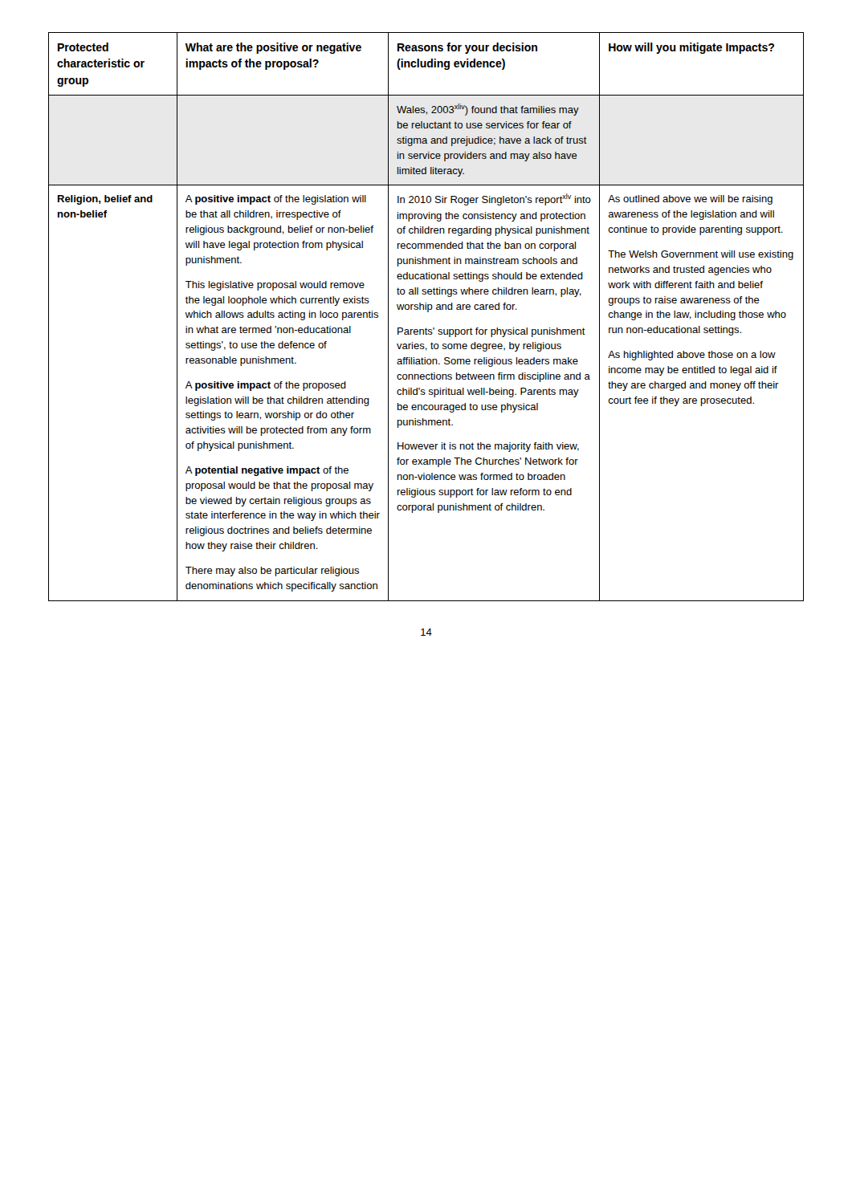| Protected characteristic or group | What are the positive or negative impacts of the proposal? | Reasons for your decision (including evidence) | How will you mitigate Impacts? |
| --- | --- | --- | --- |
| | | Wales, 2003 xliv ) found that families may be reluctant to use services for fear of stigma and prejudice; have a lack of trust in service providers and may also have limited literacy. | |
| Religion, belief and non-belief | A positive impact of the legislation will be that all children, irrespective of religious background, belief or non-belief will have legal protection from physical punishment. This legislative proposal would remove the legal loophole which currently exists which allows adults acting in loco parentis in what are termed 'non-educational settings', to use the defence of reasonable punishment. A positive impact of the proposed legislation will be that children attending settings to learn, worship or do other activities will be protected from any form of physical punishment. A potential negative impact of the proposal would be that the proposal may be viewed by certain religious groups as state interference in the way in which their religious doctrines and beliefs determine how they raise their children. There may also be particular religious denominations which specifically sanction | In 2010 Sir Roger Singleton's report xlv into improving the consistency and protection of children regarding physical punishment recommended that the ban on corporal punishment in mainstream schools and educational settings should be extended to all settings where children learn, play, worship and are cared for. Parents' support for physical punishment varies, to some degree, by religious affiliation. Some religious leaders make connections between firm discipline and a child's spiritual well-being. Parents may be encouraged to use physical punishment. However it is not the majority faith view, for example The Churches' Network for non-violence was formed to broaden religious support for law reform to end corporal punishment of children. | As outlined above we will be raising awareness of the legislation and will continue to provide parenting support. The Welsh Government will use existing networks and trusted agencies who work with different faith and belief groups to raise awareness of the change in the law, including those who run non-educational settings. As highlighted above those on a low income may be entitled to legal aid if they are charged and money off their court fee if they are prosecuted. |
14